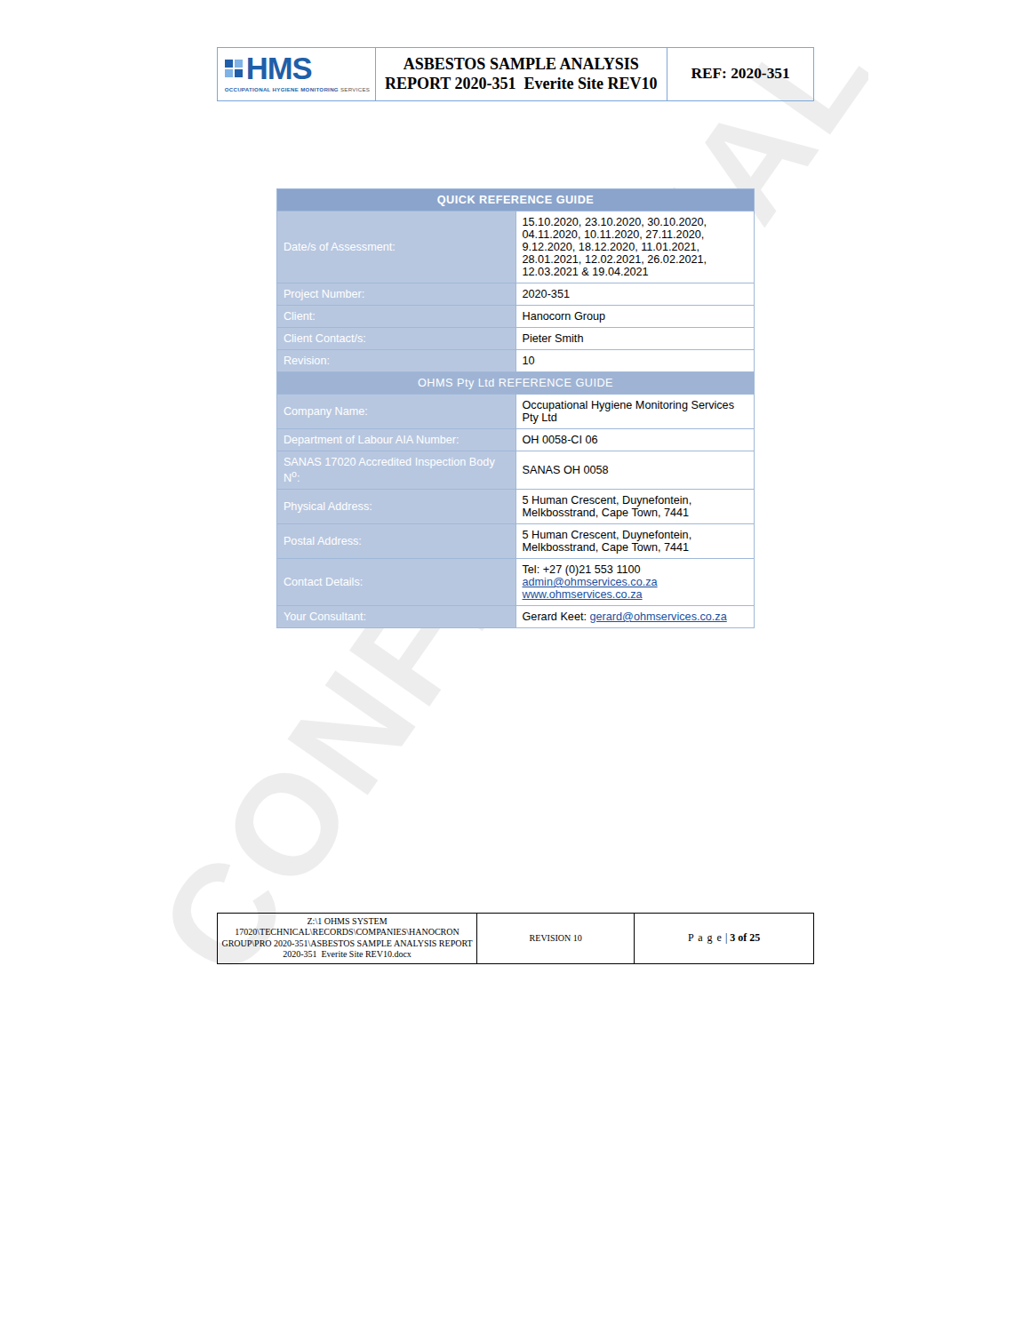CONFIDENTIAL
| HMS OCCUPATIONAL HYGIENE MONITORING SERVICES | ASBESTOS SAMPLE ANALYSIS REPORT 2020-351 Everite Site REV10 | REF: 2020-351 |
| QUICK REFERENCE GUIDE |
| Date/s of Assessment: | 15.10.2020, 23.10.2020, 30.10.2020, 04.11.2020, 10.11.2020, 27.11.2020, 9.12.2020, 18.12.2020, 11.01.2021, 28.01.2021, 12.02.2021, 26.02.2021, 12.03.2021 & 19.04.2021 |
| Project Number: | 2020-351 |
| Client: | Hanocorn Group |
| Client Contact/s: | Pieter Smith |
| Revision: | 10 |
| OHMS Pty Ltd REFERENCE GUIDE |
| Company Name: | Occupational Hygiene Monitoring Services Pty Ltd |
| Department of Labour AIA Number: | OH 0058-CI 06 |
| SANAS 17020 Accredited Inspection Body N o : | SANAS OH 0058 |
| Physical Address: | 5 Human Crescent, Duynefontein, Melkbosstrand, Cape Town, 7441 |
| Postal Address: | 5 Human Crescent, Duynefontein, Melkbosstrand, Cape Town, 7441 |
| Contact Details: | Tel: +27 (0)21 553 1100 admin@ohmservices.co.za www.ohmservices.co.za |
| Your Consultant: | Gerard Keet: gerard@ohmservices.co.za |
| Z:\1 OHMS SYSTEM 17020\TECHNICAL\RECORDS\COMPANIES\HANOCRON GROUP\PRO 2020-351\ASBESTOS SAMPLE ANALYSIS REPORT 2020-351 Everite Site REV10.docx | REVISION 10 | P a g e / 3 of 25 |